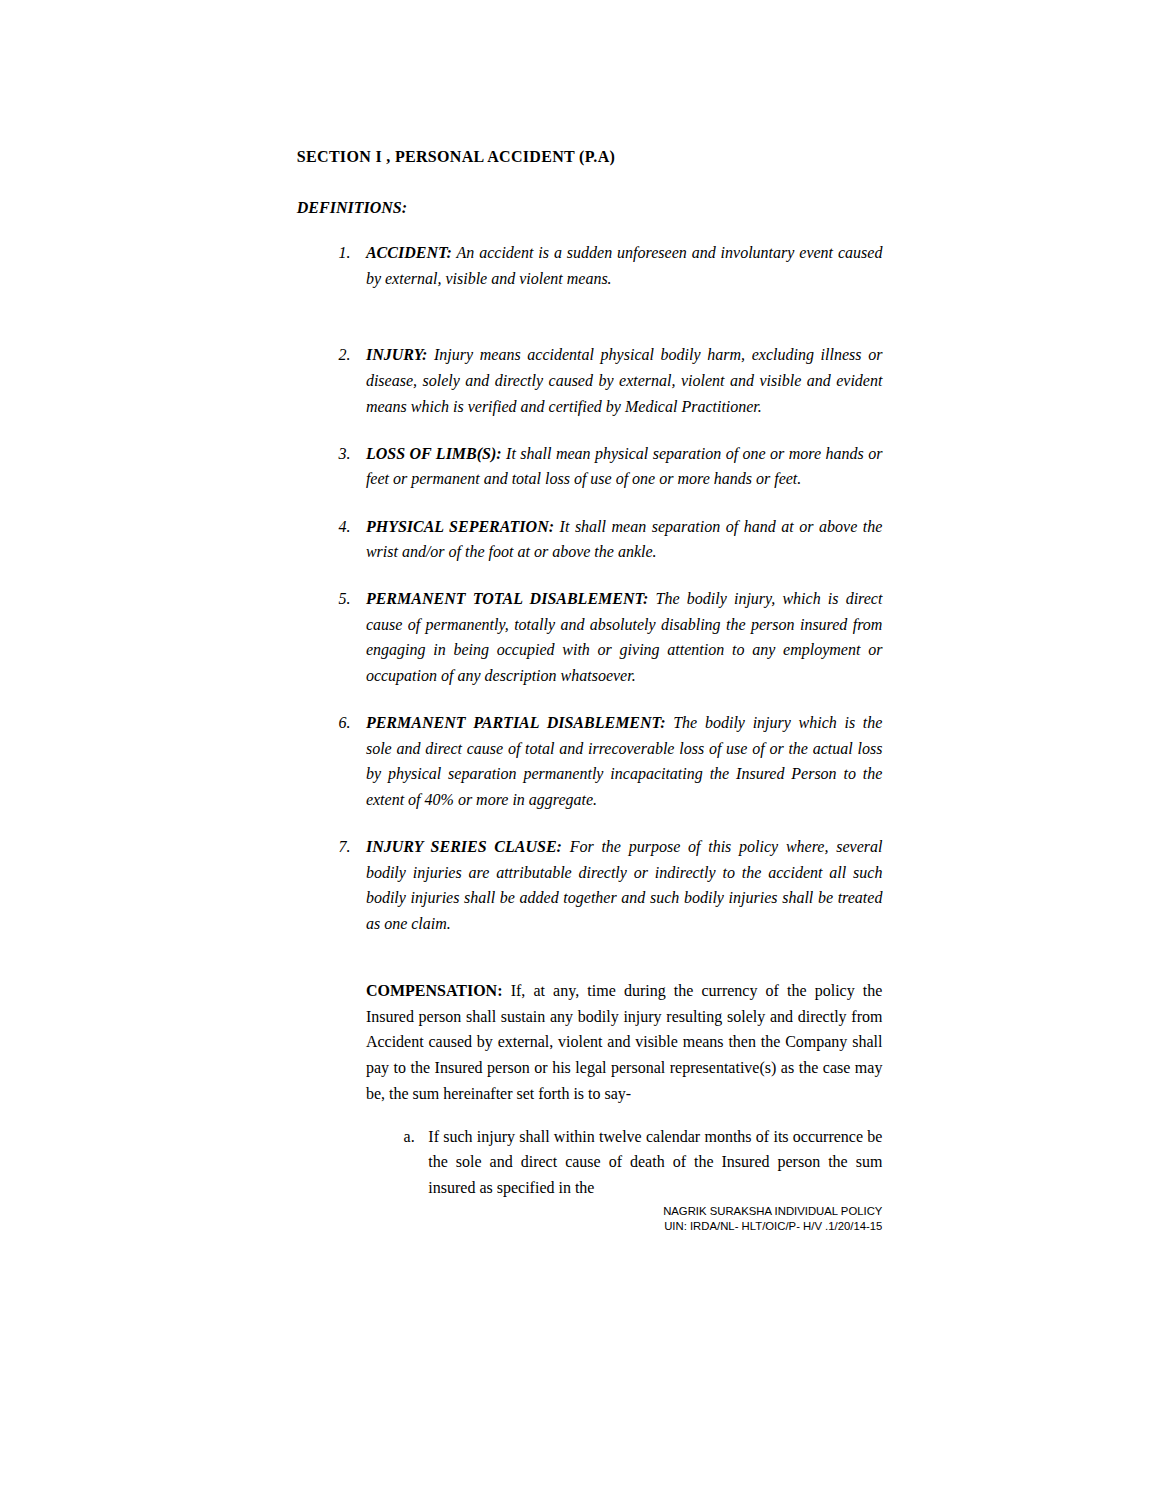SECTION I , PERSONAL ACCIDENT (P.A)
DEFINITIONS:
Accident: An accident is a sudden unforeseen and involuntary event caused by external, visible and violent means.
Injury: Injury means accidental physical bodily harm, excluding illness or disease, solely and directly caused by external, violent and visible and evident means which is verified and certified by Medical Practitioner.
Loss of Limb(s): It shall mean physical separation of one or more hands or feet or permanent and total loss of use of one or more hands or feet.
Physical Seperation: It shall mean separation of hand at or above the wrist and/or of the foot at or above the ankle.
Permanent Total Disablement: The bodily injury, which is direct cause of permanently, totally and absolutely disabling the person insured from engaging in being occupied with or giving attention to any employment or occupation of any description whatsoever.
Permanent Partial Disablement: The bodily injury which is the sole and direct cause of total and irrecoverable loss of use of or the actual loss by physical separation permanently incapacitating the Insured Person to the extent of 40% or more in aggregate.
Injury Series Clause: For the purpose of this policy where, several bodily injuries are attributable directly or indirectly to the accident all such bodily injuries shall be added together and such bodily injuries shall be treated as one claim.
COMPENSATION: If, at any, time during the currency of the policy the Insured person shall sustain any bodily injury resulting solely and directly from Accident caused by external, violent and visible means then the Company shall pay to the Insured person or his legal personal representative(s) as the case may be, the sum hereinafter set forth is to say-
If such injury shall within twelve calendar months of its occurrence be the sole and direct cause of death of the Insured person the sum insured as specified in the
NAGRIK SURAKSHA INDIVIDUAL POLICY
UIN: IRDA/NL- HLT/OIC/P- H/V .1/20/14-15